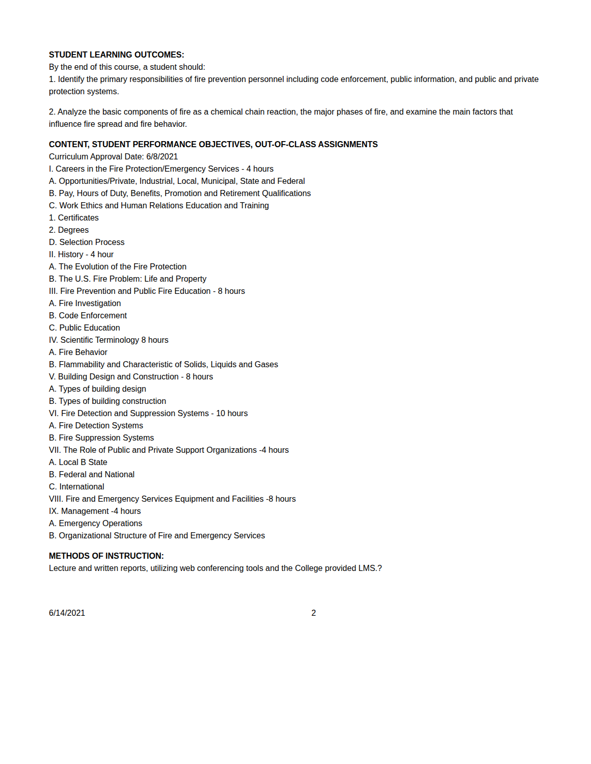STUDENT LEARNING OUTCOMES:
By the end of this course, a student should:
1. Identify the primary responsibilities of fire prevention personnel including code enforcement, public information, and public and private protection systems.
2. Analyze the basic components of fire as a chemical chain reaction, the major phases of fire, and examine the main factors that influence fire spread and fire behavior.
CONTENT, STUDENT PERFORMANCE OBJECTIVES, OUT-OF-CLASS ASSIGNMENTS
Curriculum Approval Date: 6/8/2021
I. Careers in the Fire Protection/Emergency Services - 4 hours
A. Opportunities/Private, Industrial, Local, Municipal, State and Federal
B. Pay, Hours of Duty, Benefits, Promotion and Retirement Qualifications
C. Work Ethics and Human Relations Education and Training
1. Certificates
2. Degrees
D. Selection Process
II. History - 4 hour
A. The Evolution of the Fire Protection
B. The U.S. Fire Problem: Life and Property
III. Fire Prevention and Public Fire Education - 8 hours
A. Fire Investigation
B. Code Enforcement
C. Public Education
IV. Scientific Terminology 8 hours
A. Fire Behavior
B. Flammability and Characteristic of Solids, Liquids and Gases
V. Building Design and Construction - 8 hours
A. Types of building design
B. Types of building construction
VI. Fire Detection and Suppression Systems - 10 hours
A. Fire Detection Systems
B. Fire Suppression Systems
VII. The Role of Public and Private Support Organizations -4 hours
A. Local B State
B. Federal and National
C. International
VIII. Fire and Emergency Services Equipment and Facilities -8 hours
IX. Management -4 hours
A. Emergency Operations
B. Organizational Structure of Fire and Emergency Services
METHODS OF INSTRUCTION:
Lecture and written reports, utilizing web conferencing tools and the College provided LMS.?
6/14/2021 2